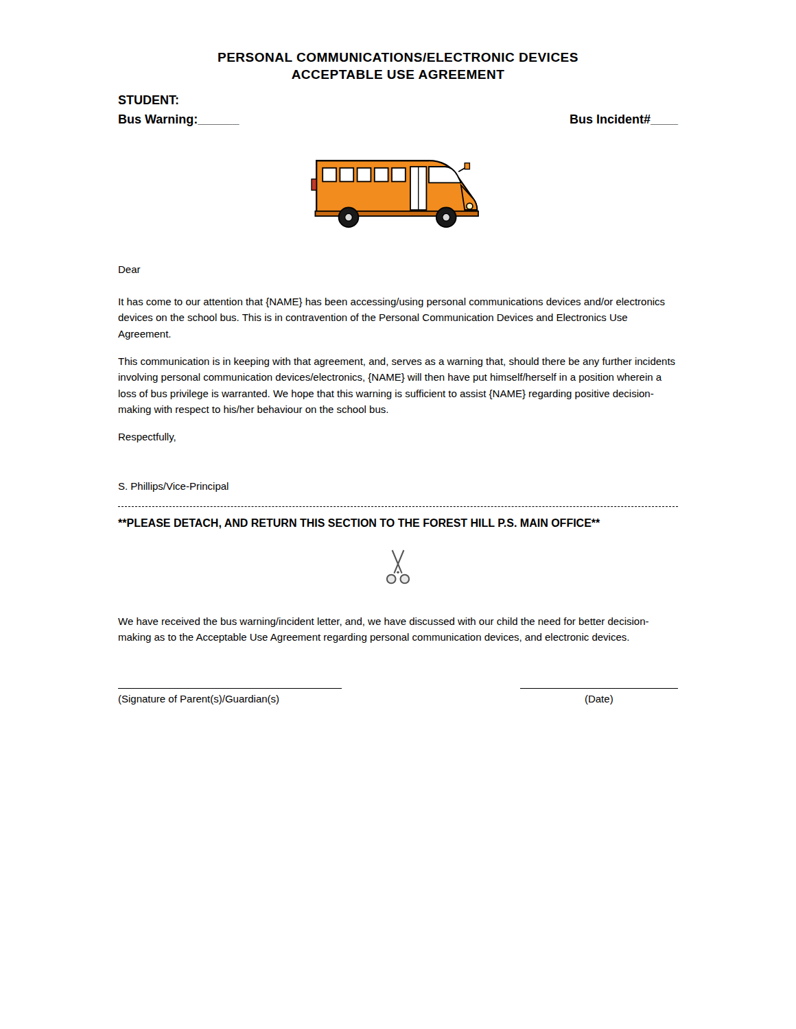PERSONAL COMMUNICATIONS/ELECTRONIC DEVICES
ACCEPTABLE USE AGREEMENT
STUDENT:
Bus Warning:______ Bus Incident#____
Dear
It has come to our attention that {NAME} has been accessing/using personal communications devices and/or electronics devices on the school bus. This is in contravention of the Personal Communication Devices and Electronics Use Agreement.
This communication is in keeping with that agreement, and, serves as a warning that, should there be any further incidents involving personal communication devices/electronics, {NAME} will then have put himself/herself in a position wherein a loss of bus privilege is warranted. We hope that this warning is sufficient to assist {NAME} regarding positive decision-making with respect to his/her behaviour on the school bus.
Respectfully,
S. Phillips/Vice-Principal
**PLEASE DETACH, AND RETURN THIS SECTION TO THE FOREST HILL P.S. MAIN OFFICE**
We have received the bus warning/incident letter, and, we have discussed with our child the need for better decision-making as to the Acceptable Use Agreement regarding personal communication devices, and electronic devices.
(Signature of Parent(s)/Guardian(s) (Date)